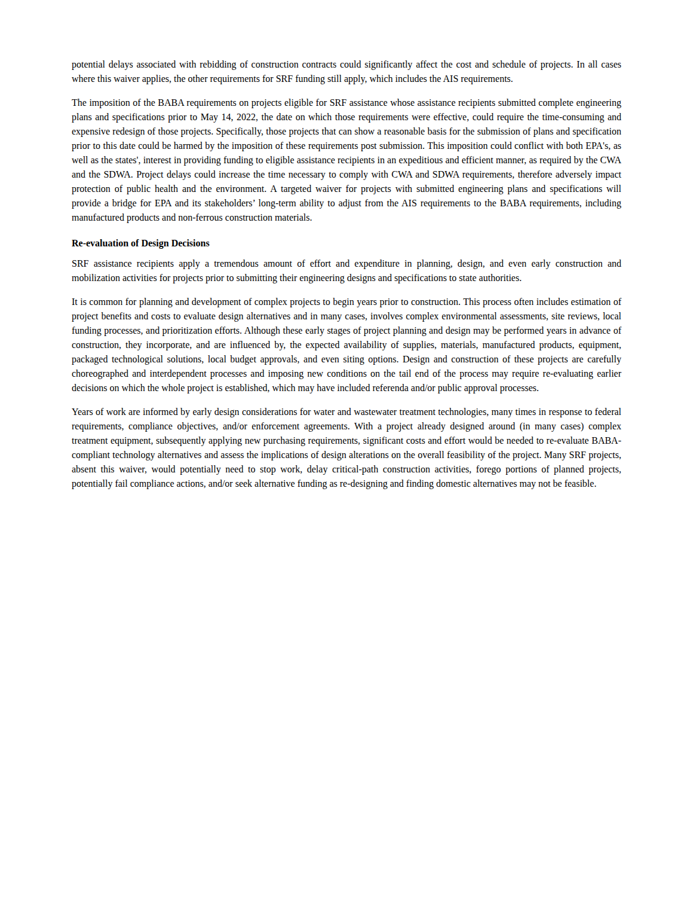potential delays associated with rebidding of construction contracts could significantly affect the cost and schedule of projects. In all cases where this waiver applies, the other requirements for SRF funding still apply, which includes the AIS requirements.
The imposition of the BABA requirements on projects eligible for SRF assistance whose assistance recipients submitted complete engineering plans and specifications prior to May 14, 2022, the date on which those requirements were effective, could require the time-consuming and expensive redesign of those projects. Specifically, those projects that can show a reasonable basis for the submission of plans and specification prior to this date could be harmed by the imposition of these requirements post submission. This imposition could conflict with both EPA's, as well as the states', interest in providing funding to eligible assistance recipients in an expeditious and efficient manner, as required by the CWA and the SDWA. Project delays could increase the time necessary to comply with CWA and SDWA requirements, therefore adversely impact protection of public health and the environment. A targeted waiver for projects with submitted engineering plans and specifications will provide a bridge for EPA and its stakeholders’ long-term ability to adjust from the AIS requirements to the BABA requirements, including manufactured products and non-ferrous construction materials.
Re-evaluation of Design Decisions
SRF assistance recipients apply a tremendous amount of effort and expenditure in planning, design, and even early construction and mobilization activities for projects prior to submitting their engineering designs and specifications to state authorities.
It is common for planning and development of complex projects to begin years prior to construction. This process often includes estimation of project benefits and costs to evaluate design alternatives and in many cases, involves complex environmental assessments, site reviews, local funding processes, and prioritization efforts. Although these early stages of project planning and design may be performed years in advance of construction, they incorporate, and are influenced by, the expected availability of supplies, materials, manufactured products, equipment, packaged technological solutions, local budget approvals, and even siting options. Design and construction of these projects are carefully choreographed and interdependent processes and imposing new conditions on the tail end of the process may require re-evaluating earlier decisions on which the whole project is established, which may have included referenda and/or public approval processes.
Years of work are informed by early design considerations for water and wastewater treatment technologies, many times in response to federal requirements, compliance objectives, and/or enforcement agreements. With a project already designed around (in many cases) complex treatment equipment, subsequently applying new purchasing requirements, significant costs and effort would be needed to re-evaluate BABA-compliant technology alternatives and assess the implications of design alterations on the overall feasibility of the project. Many SRF projects, absent this waiver, would potentially need to stop work, delay critical-path construction activities, forego portions of planned projects, potentially fail compliance actions, and/or seek alternative funding as re-designing and finding domestic alternatives may not be feasible.